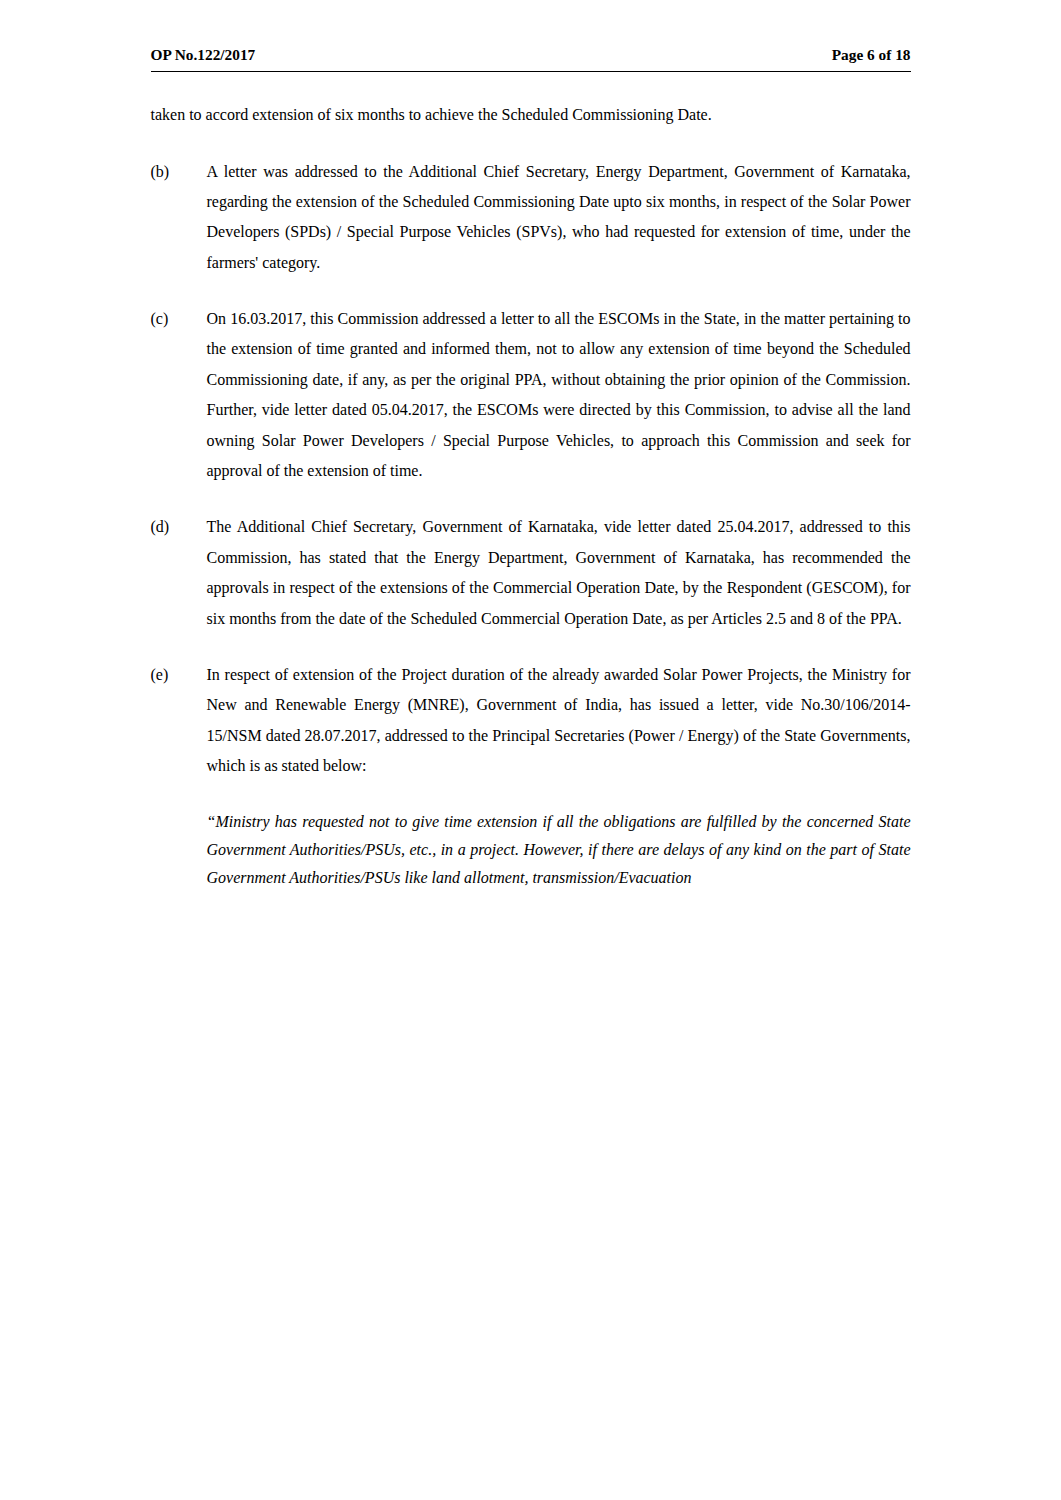OP No.122/2017 Page 6 of 18
taken to accord extension of six months to achieve the Scheduled Commissioning Date.
(b)
A letter was addressed to the Additional Chief Secretary, Energy Department, Government of Karnataka, regarding the extension of the Scheduled Commissioning Date upto six months, in respect of the Solar Power Developers (SPDs) / Special Purpose Vehicles (SPVs), who had requested for extension of time, under the farmers' category.
(c)
On 16.03.2017, this Commission addressed a letter to all the ESCOMs in the State, in the matter pertaining to the extension of time granted and informed them, not to allow any extension of time beyond the Scheduled Commissioning date, if any, as per the original PPA, without obtaining the prior opinion of the Commission. Further, vide letter dated 05.04.2017, the ESCOMs were directed by this Commission, to advise all the land owning Solar Power Developers / Special Purpose Vehicles, to approach this Commission and seek for approval of the extension of time.
(d)
The Additional Chief Secretary, Government of Karnataka, vide letter dated 25.04.2017, addressed to this Commission, has stated that the Energy Department, Government of Karnataka, has recommended the approvals in respect of the extensions of the Commercial Operation Date, by the Respondent (GESCOM), for six months from the date of the Scheduled Commercial Operation Date, as per Articles 2.5 and 8 of the PPA.
(e)
In respect of extension of the Project duration of the already awarded Solar Power Projects, the Ministry for New and Renewable Energy (MNRE), Government of India, has issued a letter, vide No.30/106/2014-15/NSM dated 28.07.2017, addressed to the Principal Secretaries (Power / Energy) of the State Governments, which is as stated below:
“Ministry has requested not to give time extension if all the obligations are fulfilled by the concerned State Government Authorities/PSUs, etc., in a project. However, if there are delays of any kind on the part of State Government Authorities/PSUs like land allotment, transmission/Evacuation